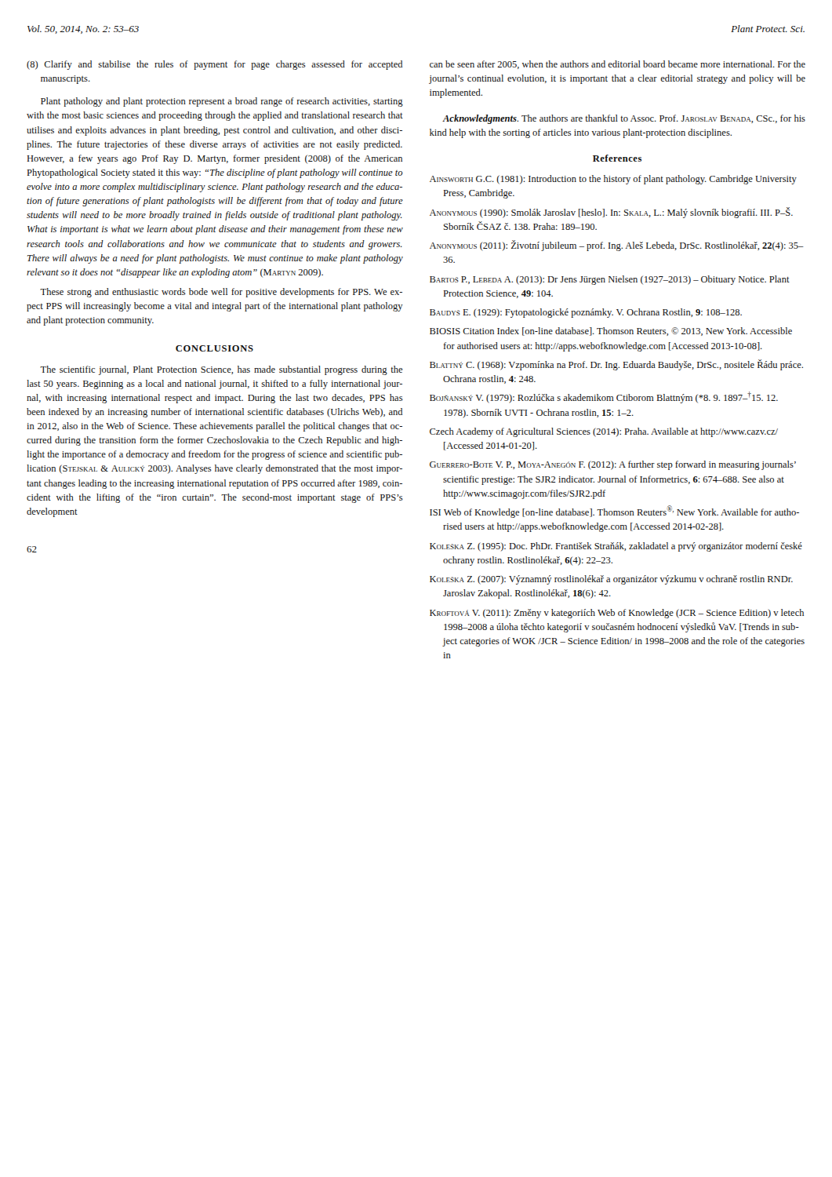Vol. 50, 2014, No. 2: 53–63
Plant Protect. Sci.
(8) Clarify and stabilise the rules of payment for page charges assessed for accepted manuscripts.
Plant pathology and plant protection represent a broad range of research activities, starting with the most basic sciences and proceeding through the applied and translational research that utilises and exploits advances in plant breeding, pest control and cultivation, and other disciplines. The future trajectories of these diverse arrays of activities are not easily predicted. However, a few years ago Prof Ray D. Martyn, former president (2008) of the American Phytopathological Society stated it this way: “The discipline of plant pathology will continue to evolve into a more complex multidisciplinary science. Plant pathology research and the education of future generations of plant pathologists will be different from that of today and future students will need to be more broadly trained in fields outside of traditional plant pathology. What is important is what we learn about plant disease and their management from these new research tools and collaborations and how we communicate that to students and growers. There will always be a need for plant pathologists. We must continue to make plant pathology relevant so it does not “disappear like an exploding atom” (Martyn 2009).
These strong and enthusiastic words bode well for positive developments for PPS. We expect PPS will increasingly become a vital and integral part of the international plant pathology and plant protection community.
Conclusions
The scientific journal, Plant Protection Science, has made substantial progress during the last 50 years. Beginning as a local and national journal, it shifted to a fully international journal, with increasing international respect and impact. During the last two decades, PPS has been indexed by an increasing number of international scientific databases (Ulrichs Web), and in 2012, also in the Web of Science. These achievements parallel the political changes that occurred during the transition form the former Czechoslovakia to the Czech Republic and highlight the importance of a democracy and freedom for the progress of science and scientific publication (Stejskal & Aulický 2003). Analyses have clearly demonstrated that the most important changes leading to the increasing international reputation of PPS occurred after 1989, coincident with the lifting of the “iron curtain”. The second-most important stage of PPS’s development
62
can be seen after 2005, when the authors and editorial board became more international. For the journal’s continual evolution, it is important that a clear editorial strategy and policy will be implemented.
Acknowledgments. The authors are thankful to Assoc. Prof. Jaroslav Benada, CSc., for his kind help with the sorting of articles into various plant-protection disciplines.
References
Ainsworth G.C. (1981): Introduction to the history of plant pathology. Cambridge University Press, Cambridge.
Anonymous (1990): Smolák Jaroslav [heslo]. In: Skala, L.: Malý slovník biografií. III. P–Š. Sborník ČSAZ č. 138. Praha: 189–190.
Anonymous (2011): Životní jubileum – prof. Ing. Aleš Lebeda, DrSc. Rostlinolékař, 22(4): 35–36.
Bartoš P., Lebeda A. (2013): Dr Jens Jürgen Nielsen (1927–2013) – Obituary Notice. Plant Protection Science, 49: 104.
Baudyš E. (1929): Fytopatologické poznámky. V. Ochrana Rostlin, 9: 108–128.
BIOSIS Citation Index [on-line database]. Thomson Reuters, © 2013, New York. Accessible for authorised users at: http://apps.webofknowledge.com [Accessed 2013-10-08].
Blattný C. (1968): Vzpomínka na Prof. Dr. Ing. Eduarda Baudyše, DrSc., nositele Řádu práce. Ochrana rostlin, 4: 248.
Bojňanský V. (1979): Rozlúčka s akademikom Ctiborom Blattným (*8. 9. 1897–†15. 12. 1978). Sborník UVTI - Ochrana rostlin, 15: 1–2.
Czech Academy of Agricultural Sciences (2014): Praha. Available at http://www.cazv.cz/ [Accessed 2014-01-20].
Guerrero-Bote V. P., Moya-Anegón F. (2012): A further step forward in measuring journals’ scientific prestige: The SJR2 indicator. Journal of Informetrics, 6: 674–688. See also at http://www.scimagojr.com/files/SJR2.pdf
ISI Web of Knowledge [on-line database]. Thomson Reuters®, New York. Available for authorised users at http://apps.webofknowledge.com [Accessed 2014-02-28].
Koleška Z. (1995): Doc. PhDr. František Straňák, zakladatel a prvý organizátor moderní české ochrany rostlin. Rostlinolékař, 6(4): 22–23.
Koleška Z. (2007): Významný rostlinolékař a organizátor výzkumu v ochraně rostlin RNDr. Jaroslav Zakopal. Rostlinolékař, 18(6): 42.
Kroftová V. (2011): Změny v kategoriích Web of Knowledge (JCR – Science Edition) v letech 1998–2008 a úloha těchto kategorií v současném hodnocení výsledků VaV. [Trends in subject categories of WOK /JCR – Science Edition/ in 1998–2008 and the role of the categories in